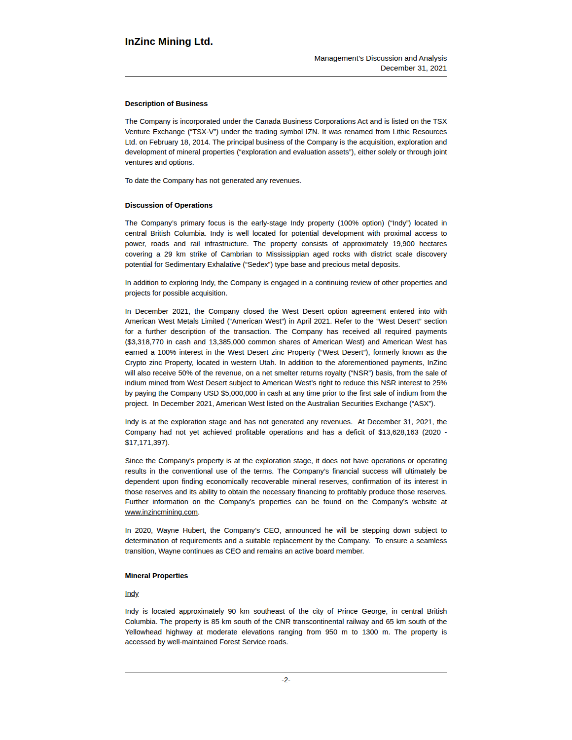InZinc Mining Ltd.
Management’s Discussion and Analysis
December 31, 2021
Description of Business
The Company is incorporated under the Canada Business Corporations Act and is listed on the TSX Venture Exchange (“TSX-V”) under the trading symbol IZN. It was renamed from Lithic Resources Ltd. on February 18, 2014. The principal business of the Company is the acquisition, exploration and development of mineral properties (“exploration and evaluation assets”), either solely or through joint ventures and options.
To date the Company has not generated any revenues.
Discussion of Operations
The Company’s primary focus is the early-stage Indy property (100% option) (“Indy”) located in central British Columbia. Indy is well located for potential development with proximal access to power, roads and rail infrastructure. The property consists of approximately 19,900 hectares covering a 29 km strike of Cambrian to Mississippian aged rocks with district scale discovery potential for Sedimentary Exhalative (“Sedex”) type base and precious metal deposits.
In addition to exploring Indy, the Company is engaged in a continuing review of other properties and projects for possible acquisition.
In December 2021, the Company closed the West Desert option agreement entered into with American West Metals Limited (“American West”) in April 2021. Refer to the “West Desert” section for a further description of the transaction. The Company has received all required payments ($3,318,770 in cash and 13,385,000 common shares of American West) and American West has earned a 100% interest in the West Desert zinc Property (“West Desert”), formerly known as the Crypto zinc Property, located in western Utah. In addition to the aforementioned payments, InZinc will also receive 50% of the revenue, on a net smelter returns royalty (“NSR”) basis, from the sale of indium mined from West Desert subject to American West’s right to reduce this NSR interest to 25% by paying the Company USD $5,000,000 in cash at any time prior to the first sale of indium from the project. In December 2021, American West listed on the Australian Securities Exchange (“ASX”).
Indy is at the exploration stage and has not generated any revenues. At December 31, 2021, the Company had not yet achieved profitable operations and has a deficit of $13,628,163 (2020 - $17,171,397).
Since the Company's property is at the exploration stage, it does not have operations or operating results in the conventional use of the terms. The Company’s financial success will ultimately be dependent upon finding economically recoverable mineral reserves, confirmation of its interest in those reserves and its ability to obtain the necessary financing to profitably produce those reserves. Further information on the Company’s properties can be found on the Company’s website at www.inzincmining.com.
In 2020, Wayne Hubert, the Company’s CEO, announced he will be stepping down subject to determination of requirements and a suitable replacement by the Company. To ensure a seamless transition, Wayne continues as CEO and remains an active board member.
Mineral Properties
Indy
Indy is located approximately 90 km southeast of the city of Prince George, in central British Columbia. The property is 85 km south of the CNR transcontinental railway and 65 km south of the Yellowhead highway at moderate elevations ranging from 950 m to 1300 m. The property is accessed by well-maintained Forest Service roads.
-2-